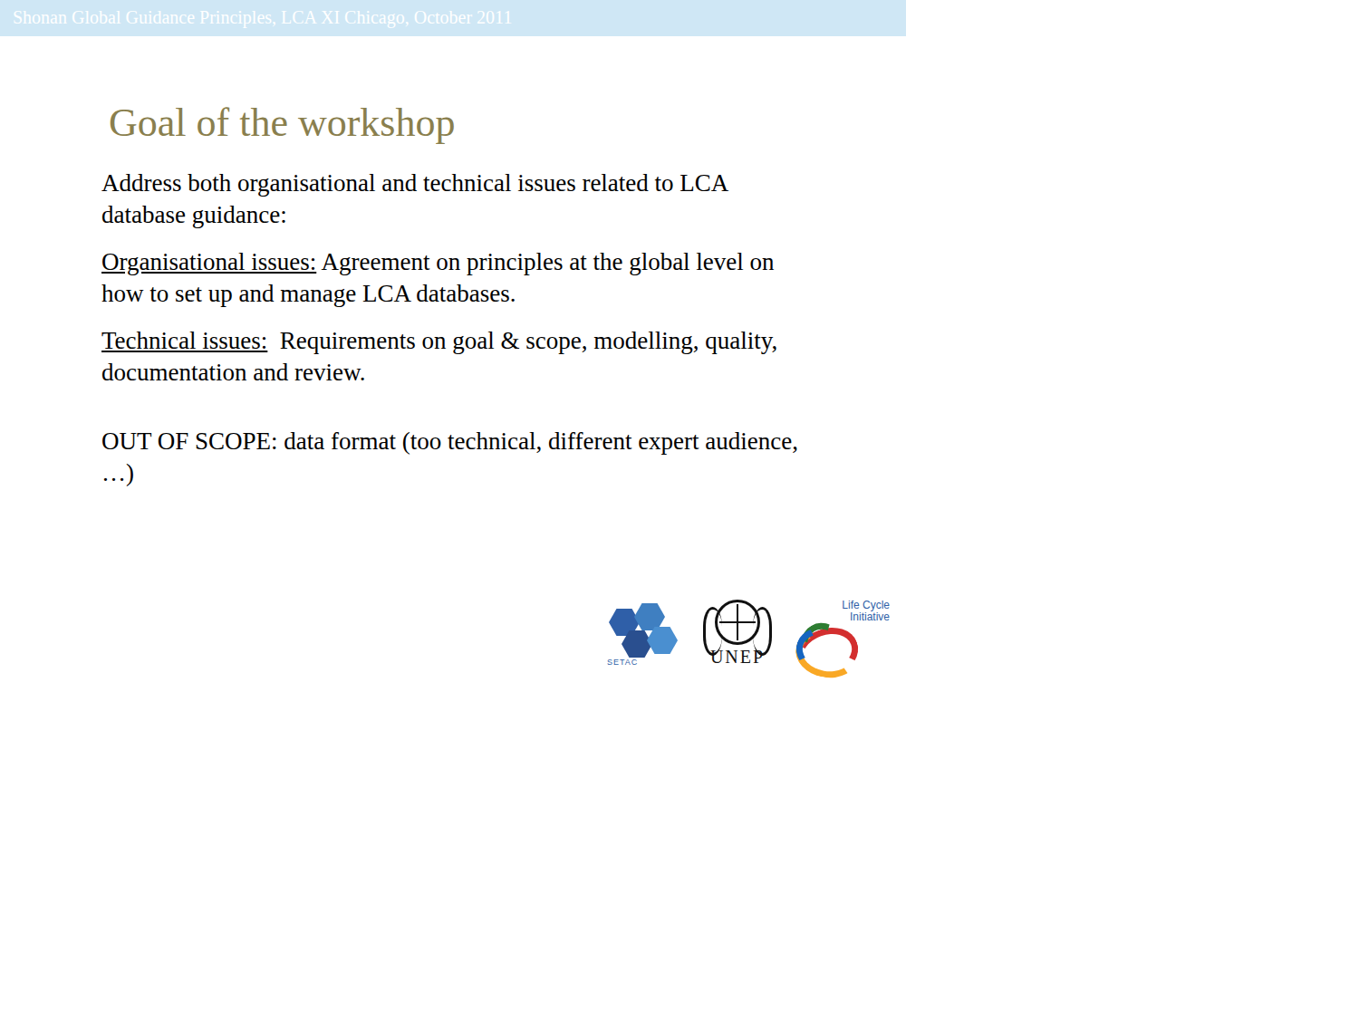Shonan Global Guidance Principles, LCA XI Chicago, October 2011
Goal of the workshop
Address both organisational and technical issues related to LCA database guidance:
Organisational issues: Agreement on principles at the global level on how to set up and manage LCA databases.
Technical issues: Requirements on goal & scope, modelling, quality, documentation and review.
OUT OF SCOPE: data format (too technical, different expert audience, …)
SETAC
UNEP
Life Cycle
Initiative